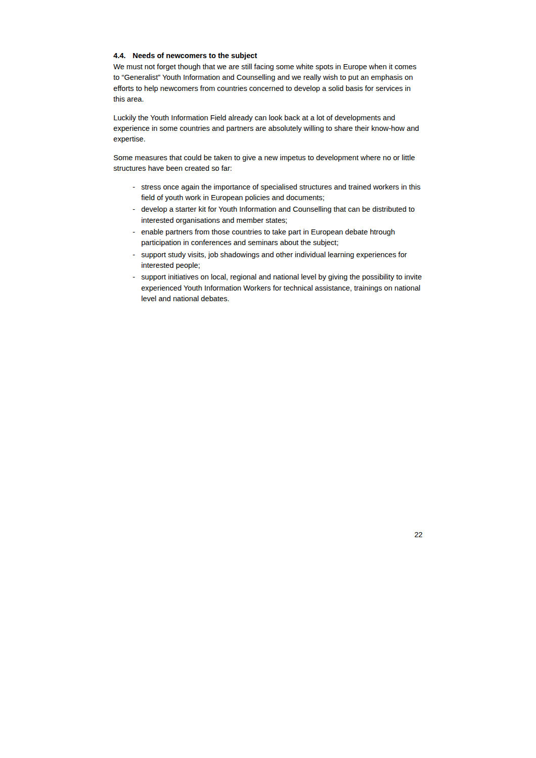4.4. Needs of newcomers to the subject
We must not forget though that we are still facing some white spots in Europe when it comes to “Generalist” Youth Information and Counselling and we really wish to put an emphasis on efforts to help newcomers from countries concerned to develop a solid basis for services in this area.
Luckily the Youth Information Field already can look back at a lot of developments and experience in some countries and partners are absolutely willing to share their know-how and expertise.
Some measures that could be taken to give a new impetus to development where no or little structures have been created so far:
stress once again the importance of specialised structures and trained workers in this field of youth work in European policies and documents;
develop a starter kit for Youth Information and Counselling that can be distributed to interested organisations and member states;
enable partners from those countries to take part in European debate htrough participation in conferences and seminars about the subject;
support study visits, job shadowings and other individual learning experiences for interested people;
support initiatives on local, regional and national level by giving the possibility to invite experienced Youth Information Workers for technical assistance, trainings on national level and national debates.
22